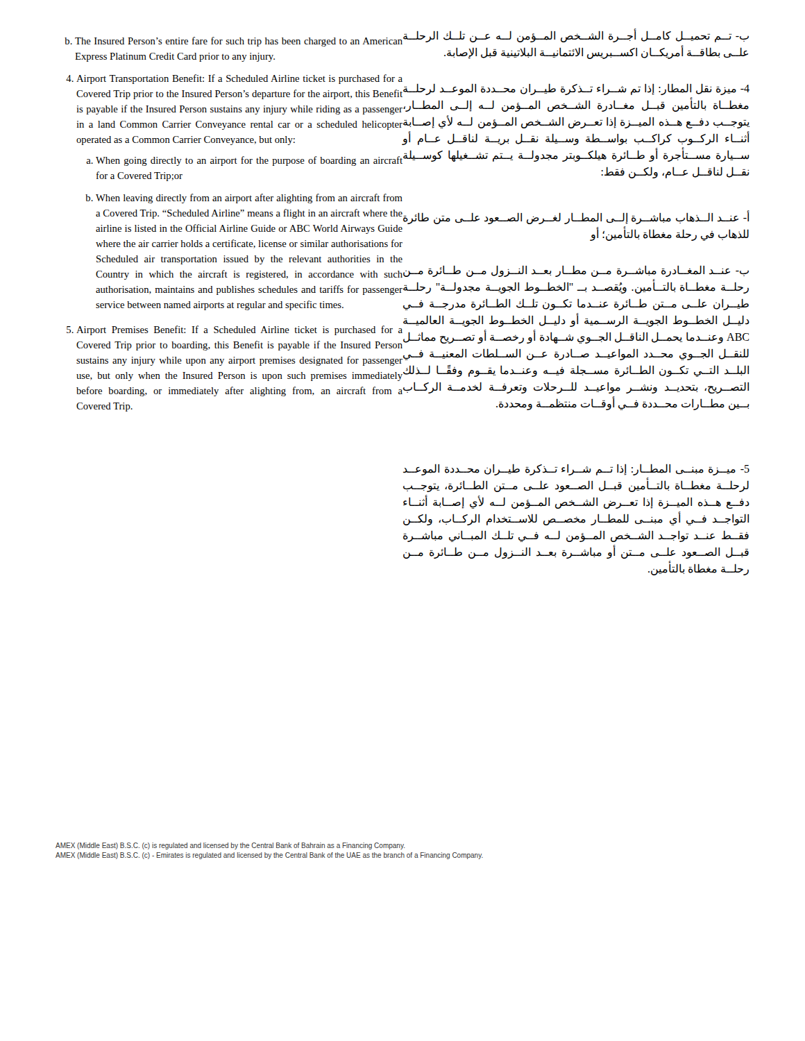| The Insured Person’s entire fare for such trip has been charged to an American Express Platinum Credit Card prior to any injury. Airport Transportation Benefit: If a Scheduled Airline ticket is purchased for a Covered Trip prior to the Insured Person’s departure for the airport, this Benefit is payable if the Insured Person sustains any injury while riding as a passenger in a land Common Carrier Conveyance rental car or a scheduled helicopter operated as a Common Carrier Conveyance, but only: When going directly to an airport for the purpose of boarding an aircraft for a Covered Trip;or When leaving directly from an airport after alighting from an aircraft from a Covered Trip. “Scheduled Airline” means a flight in an aircraft where the airline is listed in the Official Airline Guide or ABC World Airways Guide where the air carrier holds a certificate, license or similar authorisations for Scheduled air transportation issued by the relevant authorities in the Country in which the aircraft is registered, in accordance with such authorisation, maintains and publishes schedules and tariffs for passenger service between named airports at regular and specific times. Airport Premises Benefit: If a Scheduled Airline ticket is purchased for a Covered Trip prior to boarding, this Benefit is payable if the Insured Person sustains any injury while upon any airport premises designated for passenger use, but only when the Insured Person is upon such premises immediately before boarding, or immediately after alighting from, an aircraft from a Covered Trip. | ب- تــم تحميــل كامــل أجــرة الشــخص المــؤمن لــه عــن تلــك الرحلــة علــى بطاقــة أمريكــان اكســبريس الائتمانيــة البلاتينية قبل الإصابة. 4- ميزة نقل المطار: إذا تم شــراء تــذكرة طيــران محــددة الموعــد لرحلــة مغطــاة بالتأمين قبــل مغــادرة الشــخص المــؤمن لــه إلــى المطــار، يتوجــب دفــع هــذه الميــزة إذا تعــرض الشــخص المــؤمن لــه لأي إصــابة أثنــاء الركــوب كراكــب بواســطة وســيلة نقــل بريــة لناقــل عــام أو ســيارة مســتأجرة أو طــائرة هيلكــوبتر مجدولــة يــتم تشــغيلها كوســيلة نقــل لناقــل عــام، ولكــن فقط: أ- عنــد الــذهاب مباشــرة إلــى المطــار لغــرض الصــعود علــى متن طائرة للذهاب في رحلة مغطاة بالتأمين؛ أو ب- عنــد المغــادرة مباشــرة مــن مطــار بعــد النــزول مــن طــائرة مــن رحلــة مغطــاة بالتــأمين. ويُقصــد بــ "الخطــوط الجويــة مجدولــة" رحلــة طيــران علــى مــتن طــائرة عنــدما تكــون تلــك الطــائرة مدرجــة فــي دليــل الخطــوط الجويــة الرســمية أو دليــل الخطــوط الجويــة العالميــة ABC وعنــدما يحمــل الناقــل الجــوي شــهادة أو رخصــة أو تصــريح مماثــل للنقــل الجــوي محــدد المواعيــد صــادرة عــن الســلطات المعنيــة فــي البلــد التــي تكــون الطــائرة مســجلة فيــه وعنــدما يقــوم وفقًــا لــذلك التصــريح، بتحديــد ونشــر مواعيــد للــرحلات وتعرفــة لخدمــة الركــاب بــين مطــارات محــددة فــي أوقــات منتظمــة ومحددة. 5- ميــزة مبنــى المطــار: إذا تــم شــراء تــذكرة طيــران محــددة الموعــد لرحلــة مغطــاة بالتــأمين قبــل الصــعود علــى مــتن الطــائرة، يتوجــب دفــع هــذه الميــزة إذا تعــرض الشــخص المــؤمن لــه لأي إصــابة أثنــاء التواجــد فــي أي مبنــى للمطــار مخصــص للاســتخدام الركــاب، ولكــن فقــط عنــد تواجــد الشــخص المــؤمن لــه فــي تلــك المبــاني مباشــرة قبــل الصــعود علــى مــتن أو مباشــرة بعــد النــزول مــن طــائرة مــن رحلــة مغطاة بالتأمين. |
AMEX (Middle East) B.S.C. (c) is regulated and licensed by the Central Bank of Bahrain as a Financing Company.
AMEX (Middle East) B.S.C. (c) - Emirates is regulated and licensed by the Central Bank of the UAE as the branch of a Financing Company.